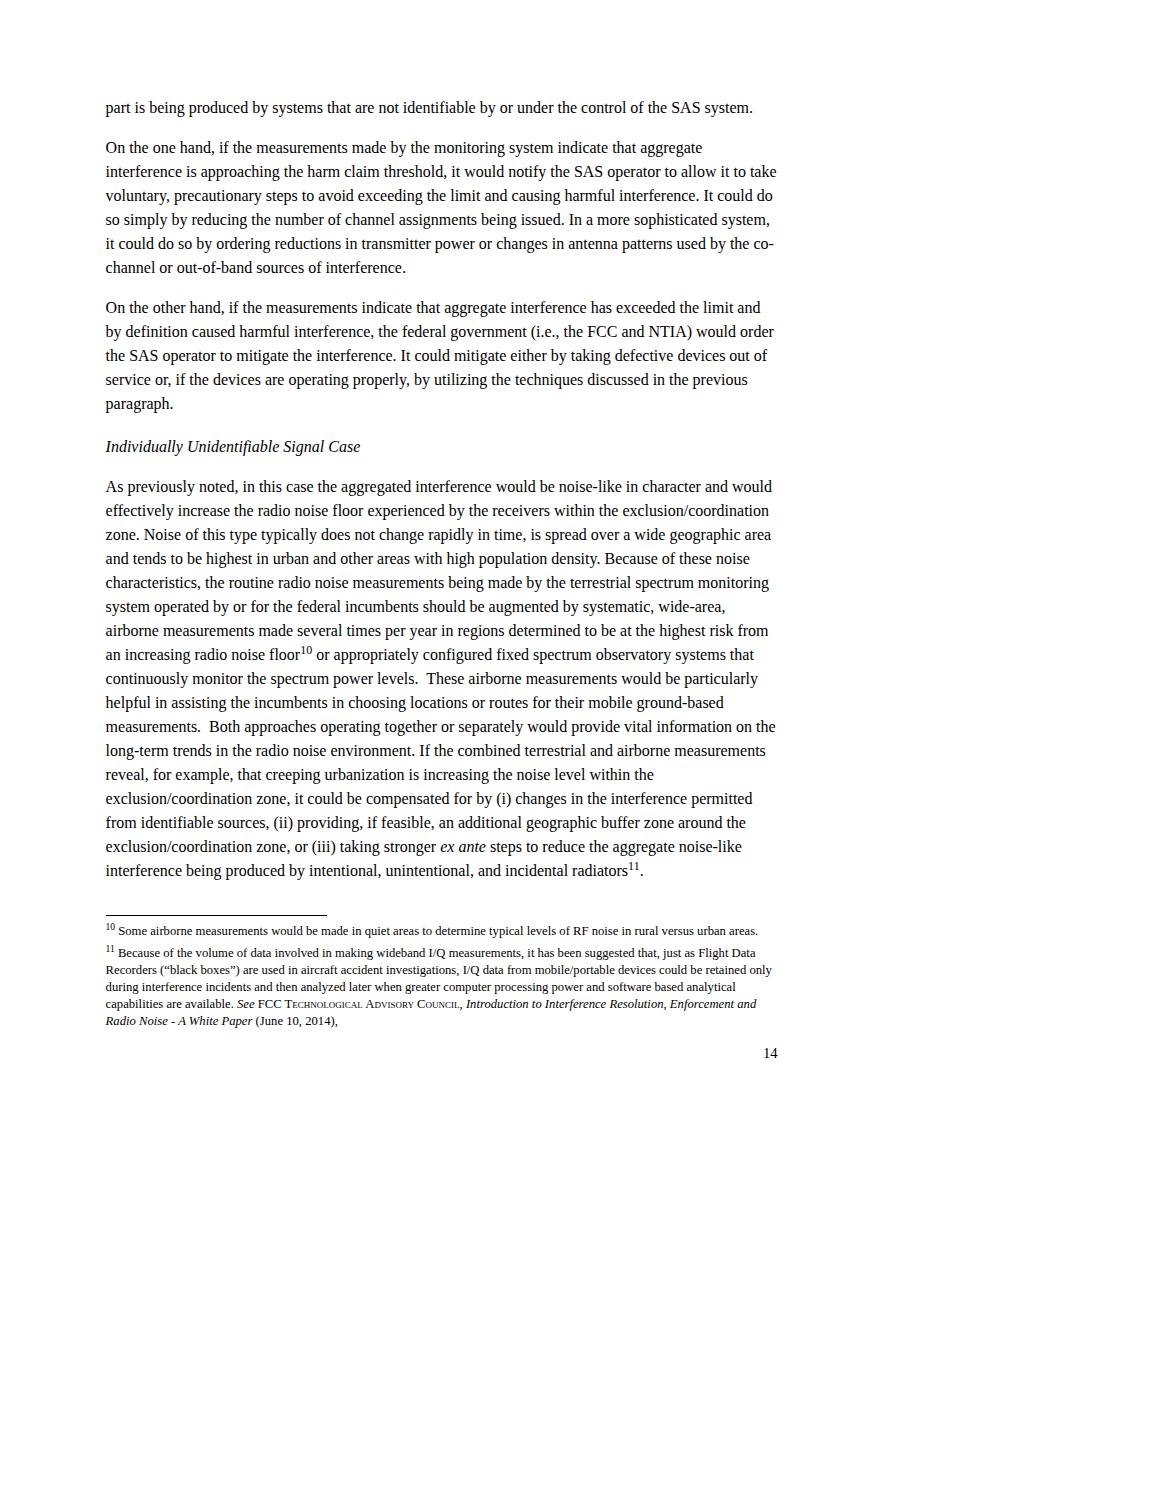part is being produced by systems that are not identifiable by or under the control of the SAS system.
On the one hand, if the measurements made by the monitoring system indicate that aggregate interference is approaching the harm claim threshold, it would notify the SAS operator to allow it to take voluntary, precautionary steps to avoid exceeding the limit and causing harmful interference. It could do so simply by reducing the number of channel assignments being issued. In a more sophisticated system, it could do so by ordering reductions in transmitter power or changes in antenna patterns used by the co-channel or out-of-band sources of interference.
On the other hand, if the measurements indicate that aggregate interference has exceeded the limit and by definition caused harmful interference, the federal government (i.e., the FCC and NTIA) would order the SAS operator to mitigate the interference. It could mitigate either by taking defective devices out of service or, if the devices are operating properly, by utilizing the techniques discussed in the previous paragraph.
Individually Unidentifiable Signal Case
As previously noted, in this case the aggregated interference would be noise-like in character and would effectively increase the radio noise floor experienced by the receivers within the exclusion/coordination zone. Noise of this type typically does not change rapidly in time, is spread over a wide geographic area and tends to be highest in urban and other areas with high population density. Because of these noise characteristics, the routine radio noise measurements being made by the terrestrial spectrum monitoring system operated by or for the federal incumbents should be augmented by systematic, wide-area, airborne measurements made several times per year in regions determined to be at the highest risk from an increasing radio noise floor10 or appropriately configured fixed spectrum observatory systems that continuously monitor the spectrum power levels. These airborne measurements would be particularly helpful in assisting the incumbents in choosing locations or routes for their mobile ground-based measurements. Both approaches operating together or separately would provide vital information on the long-term trends in the radio noise environment. If the combined terrestrial and airborne measurements reveal, for example, that creeping urbanization is increasing the noise level within the exclusion/coordination zone, it could be compensated for by (i) changes in the interference permitted from identifiable sources, (ii) providing, if feasible, an additional geographic buffer zone around the exclusion/coordination zone, or (iii) taking stronger ex ante steps to reduce the aggregate noise-like interference being produced by intentional, unintentional, and incidental radiators11.
10 Some airborne measurements would be made in quiet areas to determine typical levels of RF noise in rural versus urban areas.
11 Because of the volume of data involved in making wideband I/Q measurements, it has been suggested that, just as Flight Data Recorders (“black boxes”) are used in aircraft accident investigations, I/Q data from mobile/portable devices could be retained only during interference incidents and then analyzed later when greater computer processing power and software based analytical capabilities are available. See FCC Technological Advisory Council, Introduction to Interference Resolution, Enforcement and Radio Noise - A White Paper (June 10, 2014),
14